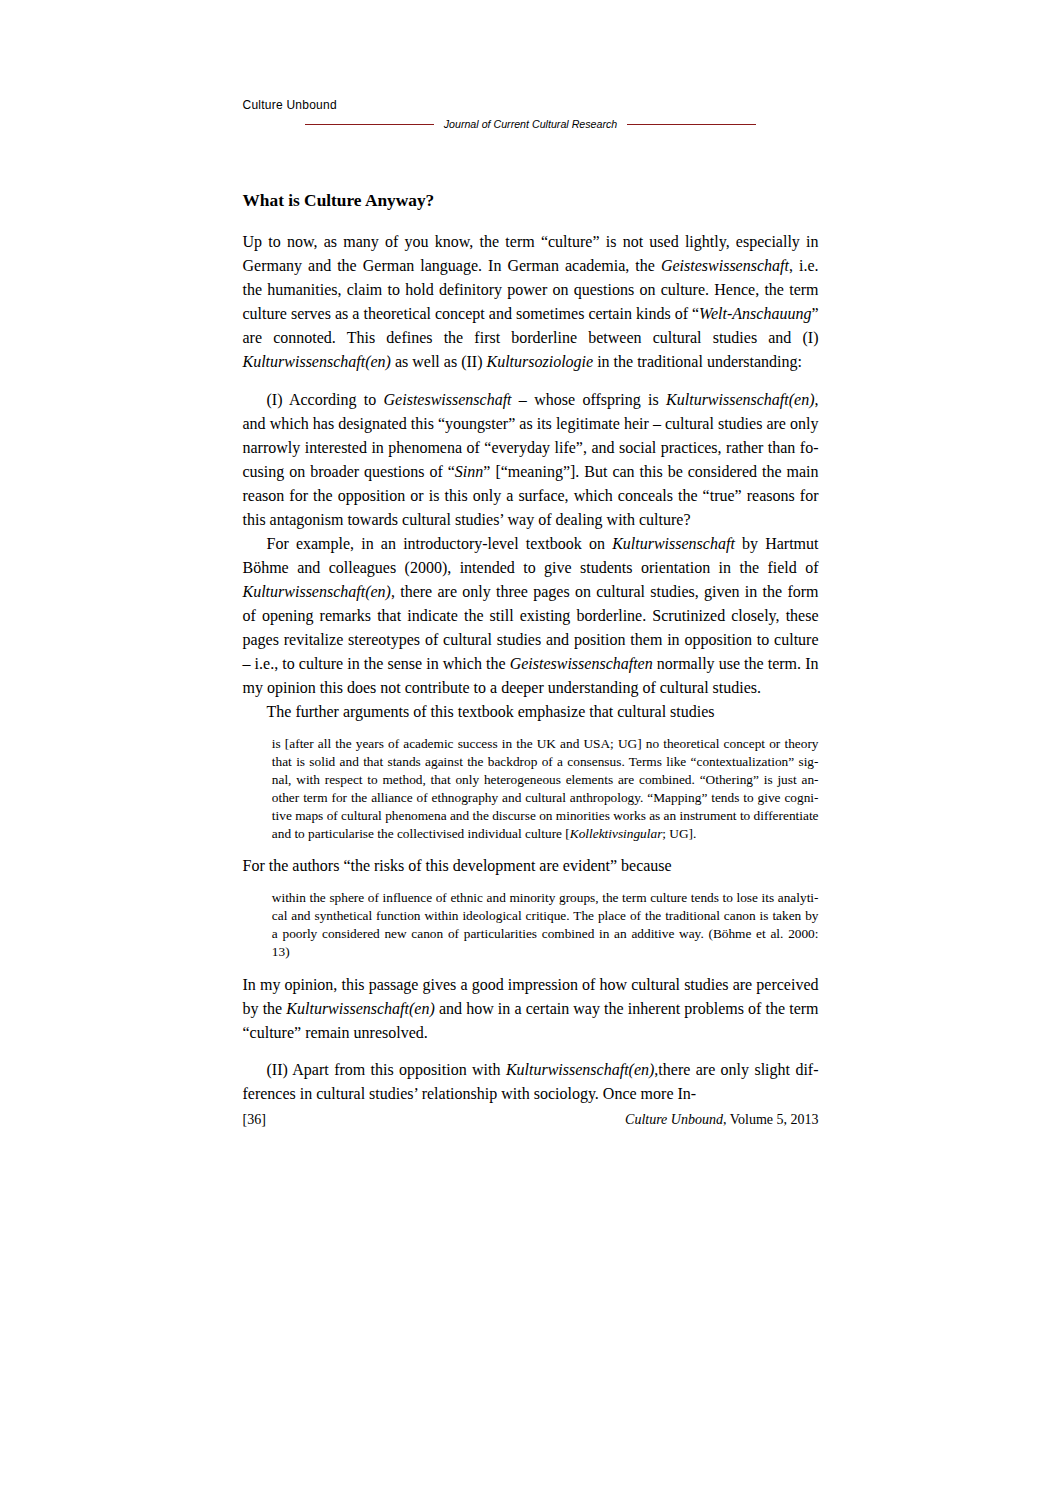Culture Unbound
Journal of Current Cultural Research
What is Culture Anyway?
Up to now, as many of you know, the term “culture” is not used lightly, especially in Germany and the German language. In German academia, the Geisteswissenschaft, i.e. the humanities, claim to hold definitory power on questions on culture. Hence, the term culture serves as a theoretical concept and sometimes certain kinds of “Welt-Anschauung” are connoted. This defines the first borderline between cultural studies and (I) Kulturwissenschaft(en) as well as (II) Kultursoziologie in the traditional understanding:
(I) According to Geisteswissenschaft – whose offspring is Kulturwissenschaft(en), and which has designated this “youngster” as its legitimate heir – cultural studies are only narrowly interested in phenomena of “everyday life”, and social practices, rather than focusing on broader questions of “Sinn” [“meaning”]. But can this be considered the main reason for the opposition or is this only a surface, which conceals the “true” reasons for this antagonism towards cultural studies’ way of dealing with culture?
For example, in an introductory-level textbook on Kulturwissenschaft by Hartmut Böhme and colleagues (2000), intended to give students orientation in the field of Kulturwissenschaft(en), there are only three pages on cultural studies, given in the form of opening remarks that indicate the still existing borderline. Scrutinized closely, these pages revitalize stereotypes of cultural studies and position them in opposition to culture – i.e., to culture in the sense in which the Geisteswissenschaften normally use the term. In my opinion this does not contribute to a deeper understanding of cultural studies.
The further arguments of this textbook emphasize that cultural studies
is [after all the years of academic success in the UK and USA; UG] no theoretical concept or theory that is solid and that stands against the backdrop of a consensus. Terms like “contextualization” signal, with respect to method, that only heterogeneous elements are combined. “Othering” is just another term for the alliance of ethnography and cultural anthropology. “Mapping” tends to give cognitive maps of cultural phenomena and the discurse on minorities works as an instrument to differentiate and to particularise the collectivised individual culture [Kollektivsingular; UG].
For the authors “the risks of this development are evident” because
within the sphere of influence of ethnic and minority groups, the term culture tends to lose its analytical and synthetical function within ideological critique. The place of the traditional canon is taken by a poorly considered new canon of particularities combined in an additive way. (Böhme et al. 2000: 13)
In my opinion, this passage gives a good impression of how cultural studies are perceived by the Kulturwissenschaft(en) and how in a certain way the inherent problems of the term “culture” remain unresolved.
(II) Apart from this opposition with Kulturwissenschaft(en),there are only slight differences in cultural studies’ relationship with sociology. Once more In-
[36] Culture Unbound, Volume 5, 2013